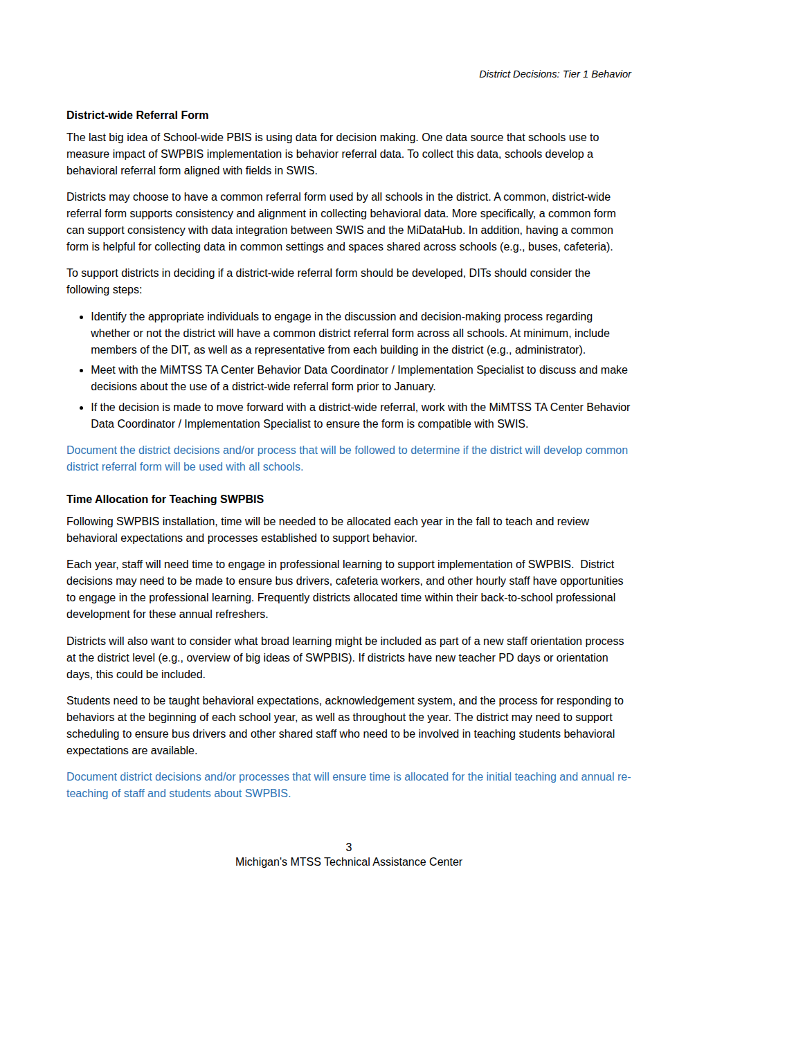District Decisions: Tier 1 Behavior
District-wide Referral Form
The last big idea of School-wide PBIS is using data for decision making. One data source that schools use to measure impact of SWPBIS implementation is behavior referral data. To collect this data, schools develop a behavioral referral form aligned with fields in SWIS.
Districts may choose to have a common referral form used by all schools in the district. A common, district-wide referral form supports consistency and alignment in collecting behavioral data. More specifically, a common form can support consistency with data integration between SWIS and the MiDataHub. In addition, having a common form is helpful for collecting data in common settings and spaces shared across schools (e.g., buses, cafeteria).
To support districts in deciding if a district-wide referral form should be developed, DITs should consider the following steps:
Identify the appropriate individuals to engage in the discussion and decision-making process regarding whether or not the district will have a common district referral form across all schools. At minimum, include members of the DIT, as well as a representative from each building in the district (e.g., administrator).
Meet with the MiMTSS TA Center Behavior Data Coordinator / Implementation Specialist to discuss and make decisions about the use of a district-wide referral form prior to January.
If the decision is made to move forward with a district-wide referral, work with the MiMTSS TA Center Behavior Data Coordinator / Implementation Specialist to ensure the form is compatible with SWIS.
Document the district decisions and/or process that will be followed to determine if the district will develop common district referral form will be used with all schools.
Time Allocation for Teaching SWPBIS
Following SWPBIS installation, time will be needed to be allocated each year in the fall to teach and review behavioral expectations and processes established to support behavior.
Each year, staff will need time to engage in professional learning to support implementation of SWPBIS. District decisions may need to be made to ensure bus drivers, cafeteria workers, and other hourly staff have opportunities to engage in the professional learning. Frequently districts allocated time within their back-to-school professional development for these annual refreshers.
Districts will also want to consider what broad learning might be included as part of a new staff orientation process at the district level (e.g., overview of big ideas of SWPBIS). If districts have new teacher PD days or orientation days, this could be included.
Students need to be taught behavioral expectations, acknowledgement system, and the process for responding to behaviors at the beginning of each school year, as well as throughout the year. The district may need to support scheduling to ensure bus drivers and other shared staff who need to be involved in teaching students behavioral expectations are available.
Document district decisions and/or processes that will ensure time is allocated for the initial teaching and annual re-teaching of staff and students about SWPBIS.
3
Michigan's MTSS Technical Assistance Center